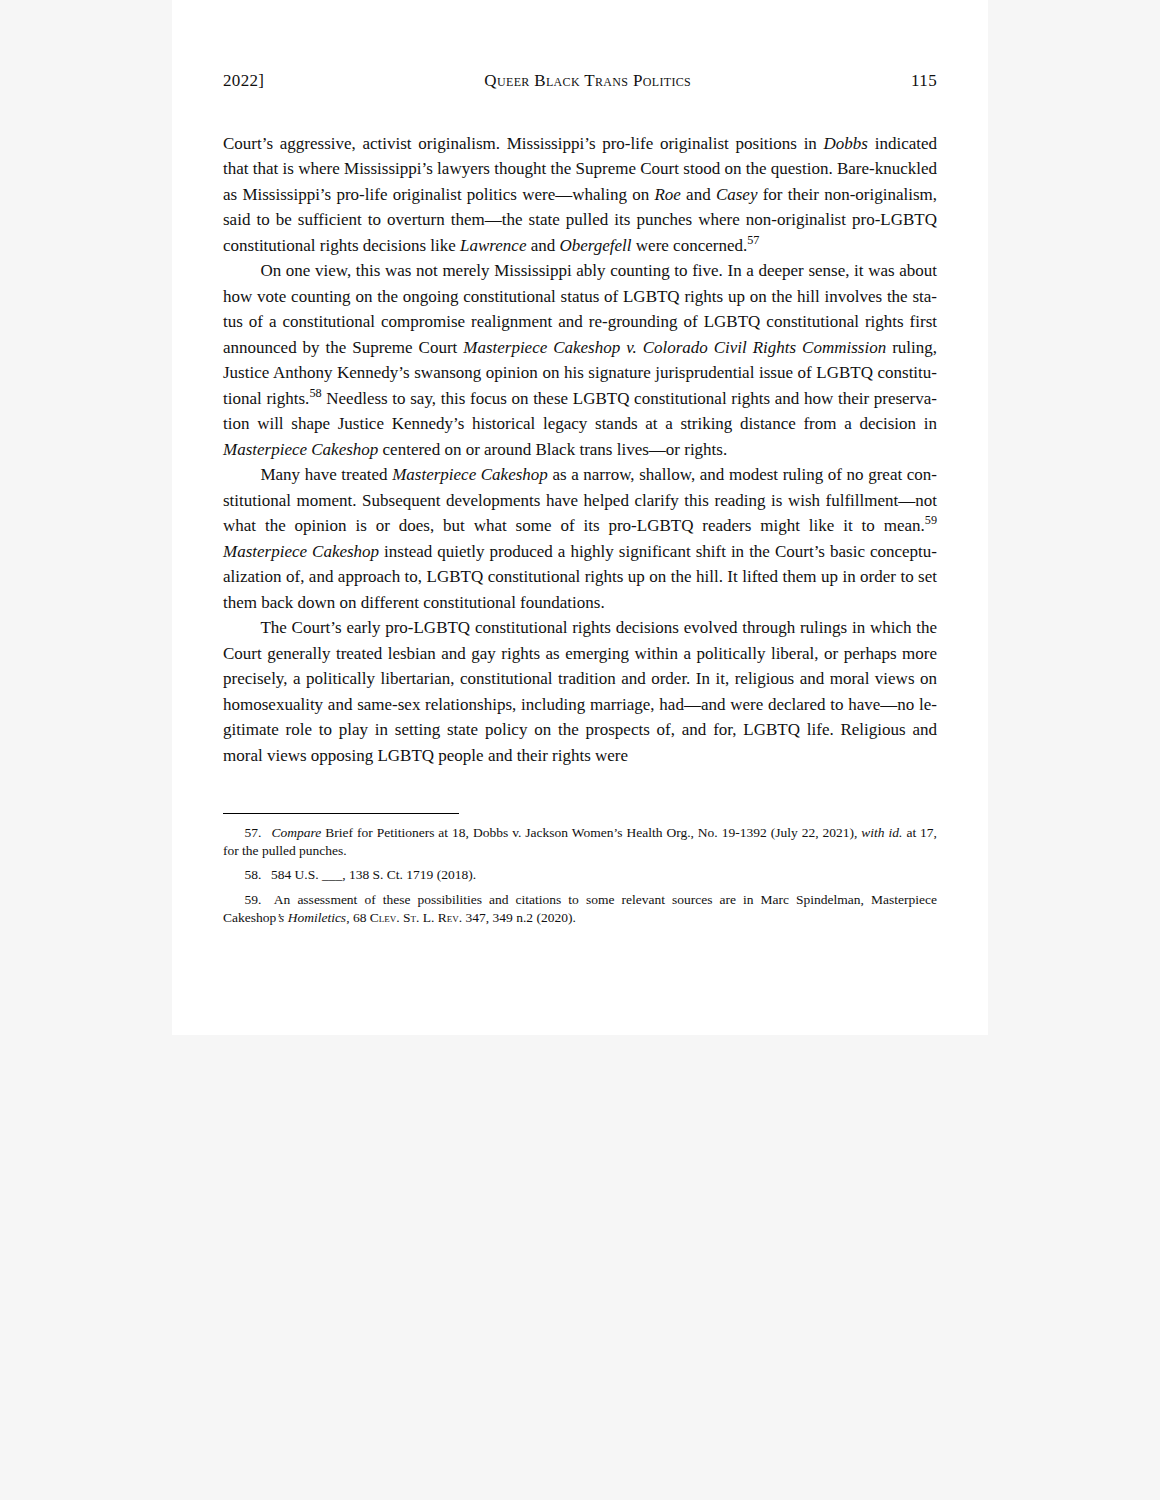2022] Queer Black Trans Politics 115
Court’s aggressive, activist originalism. Mississippi’s pro-life originalist positions in Dobbs indicated that that is where Mississippi’s lawyers thought the Supreme Court stood on the question. Bare-knuckled as Mississippi’s pro-life originalist politics were—whaling on Roe and Casey for their non-originalism, said to be sufficient to overturn them—the state pulled its punches where non-originalist pro-LGBTQ constitutional rights decisions like Lawrence and Obergefell were concerned.57
On one view, this was not merely Mississippi ably counting to five. In a deeper sense, it was about how vote counting on the ongoing constitutional status of LGBTQ rights up on the hill involves the status of a constitutional compromise realignment and re-grounding of LGBTQ constitutional rights first announced by the Supreme Court Masterpiece Cakeshop v. Colorado Civil Rights Commission ruling, Justice Anthony Kennedy’s swansong opinion on his signature jurisprudential issue of LGBTQ constitutional rights.58 Needless to say, this focus on these LGBTQ constitutional rights and how their preservation will shape Justice Kennedy’s historical legacy stands at a striking distance from a decision in Masterpiece Cakeshop centered on or around Black trans lives—or rights.
Many have treated Masterpiece Cakeshop as a narrow, shallow, and modest ruling of no great constitutional moment. Subsequent developments have helped clarify this reading is wish fulfillment—not what the opinion is or does, but what some of its pro-LGBTQ readers might like it to mean.59 Masterpiece Cakeshop instead quietly produced a highly significant shift in the Court’s basic conceptualization of, and approach to, LGBTQ constitutional rights up on the hill. It lifted them up in order to set them back down on different constitutional foundations.
The Court’s early pro-LGBTQ constitutional rights decisions evolved through rulings in which the Court generally treated lesbian and gay rights as emerging within a politically liberal, or perhaps more precisely, a politically libertarian, constitutional tradition and order. In it, religious and moral views on homosexuality and same-sex relationships, including marriage, had—and were declared to have—no legitimate role to play in setting state policy on the prospects of, and for, LGBTQ life. Religious and moral views opposing LGBTQ people and their rights were
57. Compare Brief for Petitioners at 18, Dobbs v. Jackson Women’s Health Org., No. 19-1392 (July 22, 2021), with id. at 17, for the pulled punches.
58. 584 U.S. ___, 138 S. Ct. 1719 (2018).
59. An assessment of these possibilities and citations to some relevant sources are in Marc Spindelman, Masterpiece Cakeshop’s Homiletics, 68 Clev. St. L. Rev. 347, 349 n.2 (2020).